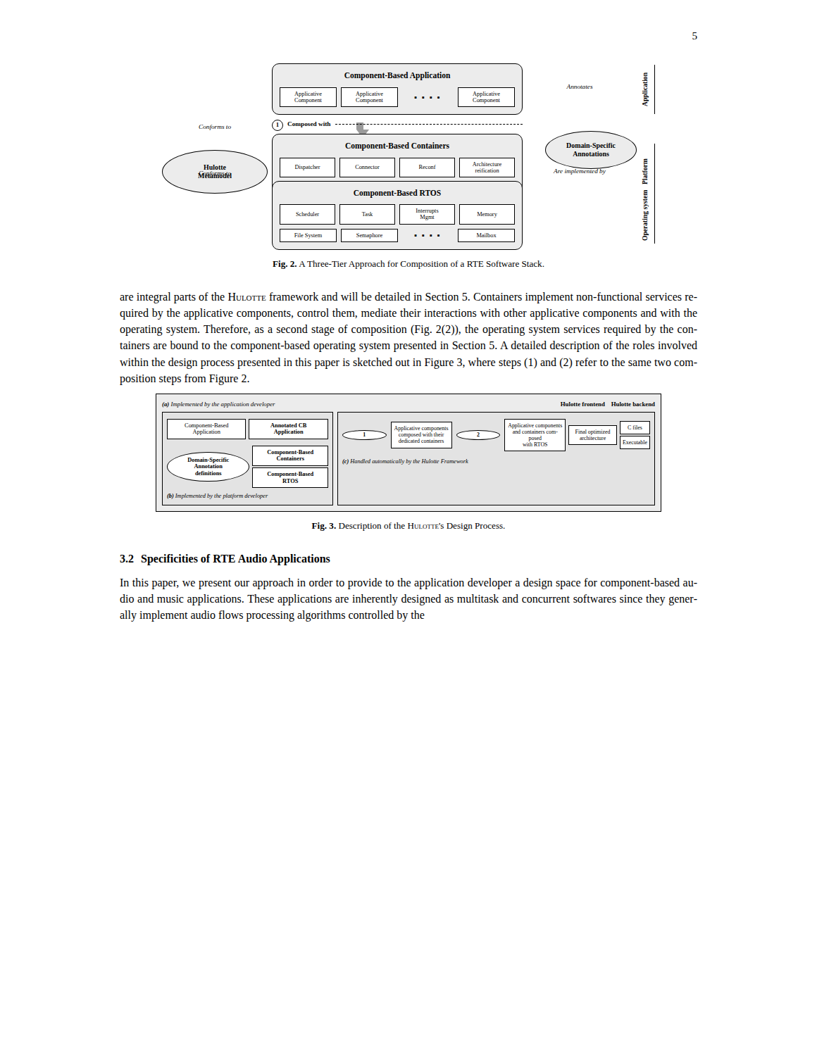5
Component-Based Application
Applicative
Component
Applicative
Component
▪ ▪ ▪ ▪
Applicative
Component
Annotates
Application
Conforms to
1
Composed with
Hulotte
Metamodel
Component-Based Containers
Dispatcher
Connector
Reconf
Architecture
reification
Event Mgmt
Component
activation
▪ ▪ ▪ ▪
Resources
Mgmt
Are implemented by
Platform
Conforms to
2
Composed with
Component-Based RTOS
Scheduler
Task
Interrupts
Mgmt
Memory
File System
Semaphore
▪ ▪ ▪ ▪
Mailbox
Operating system
Domain-Specific
Annotations
Fig. 2. A Three-Tier Approach for Composition of a RTE Software Stack.
are integral parts of the Hulotte framework and will be detailed in Section 5. Containers implement non-functional services required by the applicative components, control them, mediate their interactions with other applicative components and with the operating system. Therefore, as a second stage of composition (Fig. 2(2)), the operating system services required by the containers are bound to the component-based operating system presented in Section 5. A detailed description of the roles involved within the design process presented in this paper is sketched out in Figure 3, where steps (1) and (2) refer to the same two composition steps from Figure 2.
(a) Implemented by the application developer
Hulotte frontend Hulotte backend
Component-Based
Application
Annotated CB
Application
Domain-Specific
Annotation
definitions
Component-Based
Containers
Component-Based
RTOS
(b) Implemented by the platform developer
1
Applicative components
composed with their
dedicated containers
2
Applicative components
and containers composed
with RTOS
Final optimized
architecture
C files
Executable
(c) Handled automatically by the Hulotte Framework
Fig. 3. Description of the Hulotte's Design Process.
3.2 Specificities of RTE Audio Applications
In this paper, we present our approach in order to provide to the application developer a design space for component-based audio and music applications. These applications are inherently designed as multitask and concurrent softwares since they generally implement audio flows processing algorithms controlled by the